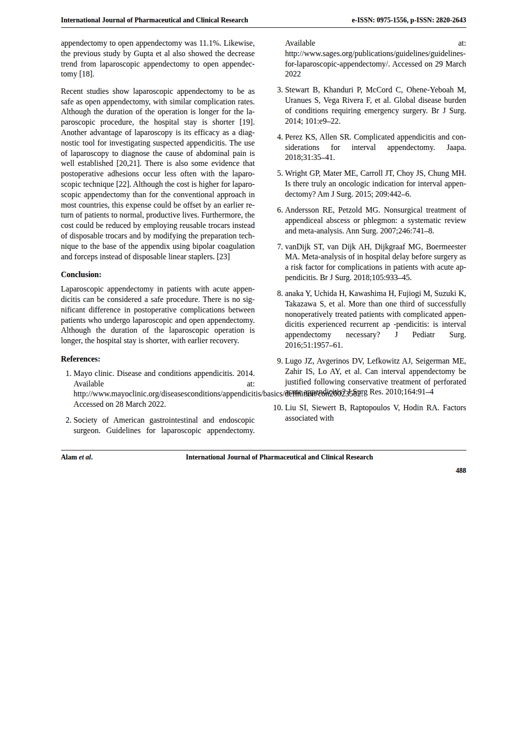International Journal of Pharmaceutical and Clinical Research e-ISSN: 0975-1556, p-ISSN: 2820-2643
appendectomy to open appendectomy was 11.1%. Likewise, the previous study by Gupta et al also showed the decrease trend from laparoscopic appendectomy to open appendectomy [18].
Recent studies show laparoscopic appendectomy to be as safe as open appendectomy, with similar complication rates. Although the duration of the operation is longer for the laparoscopic procedure, the hospital stay is shorter [19]. Another advantage of laparoscopy is its efficacy as a diagnostic tool for investigating suspected appendicitis. The use of laparoscopy to diagnose the cause of abdominal pain is well established [20,21]. There is also some evidence that postoperative adhesions occur less often with the laparoscopic technique [22]. Although the cost is higher for laparoscopic appendectomy than for the conventional approach in most countries, this expense could be offset by an earlier return of patients to normal, productive lives. Furthermore, the cost could be reduced by employing reusable trocars instead of disposable trocars and by modifying the preparation technique to the base of the appendix using bipolar coagulation and forceps instead of disposable linear staplers. [23]
Conclusion:
Laparoscopic appendectomy in patients with acute appendicitis can be considered a safe procedure. There is no significant difference in postoperative complications between patients who undergo laparoscopic and open appendectomy. Although the duration of the laparoscopic operation is longer, the hospital stay is shorter, with earlier recovery.
References:
Mayo clinic. Disease and conditions appendicitis. 2014. Available at: http://www.mayoclinic.org/diseasesconditions/appendicitis/basics/definition/con20023582. Accessed on 28 March 2022.
Society of American gastrointestinal and endoscopic surgeon. Guidelines for laparoscopic appendectomy. Available at: http://www.sages.org/publications/guidelines/guidelines-for-laparoscopic-appendectomy/. Accessed on 29 March 2022
Stewart B, Khanduri P, McCord C, Ohene-Yeboah M, Uranues S, Vega Rivera F, et al. Global disease burden of conditions requiring emergency surgery. Br J Surg. 2014; 101:e9–22.
Perez KS, Allen SR. Complicated appendicitis and considerations for interval appendectomy. Jaapa. 2018;31:35–41.
Wright GP, Mater ME, Carroll JT, Choy JS, Chung MH. Is there truly an oncologic indication for interval appendectomy? Am J Surg. 2015; 209:442–6.
Andersson RE, Petzold MG. Nonsurgical treatment of appendiceal abscess or phlegmon: a systematic review and meta-analysis. Ann Surg. 2007;246:741–8.
vanDijk ST, van Dijk AH, Dijkgraaf MG, Boermeester MA. Meta-analysis of in hospital delay before surgery as a risk factor for complications in patients with acute appendicitis. Br J Surg. 2018;105:933–45.
anaka Y, Uchida H, Kawashima H, Fujiogi M, Suzuki K, Takazawa S, et al. More than one third of successfully nonoperatively treated patients with complicated appendicitis experienced recurrent ap -pendicitis: is interval appendectomy necessary? J Pediatr Surg. 2016;51:1957–61.
Lugo JZ, Avgerinos DV, Lefkowitz AJ, Seigerman ME, Zahir IS, Lo AY, et al. Can interval appendectomy be justified following conservative treatment of perforated acute appendicitis? J Surg Res. 2010;164:91–4
Liu SI, Siewert B, Raptopoulos V, Hodin RA. Factors associated with
Alam et al. International Journal of Pharmaceutical and Clinical Research
488